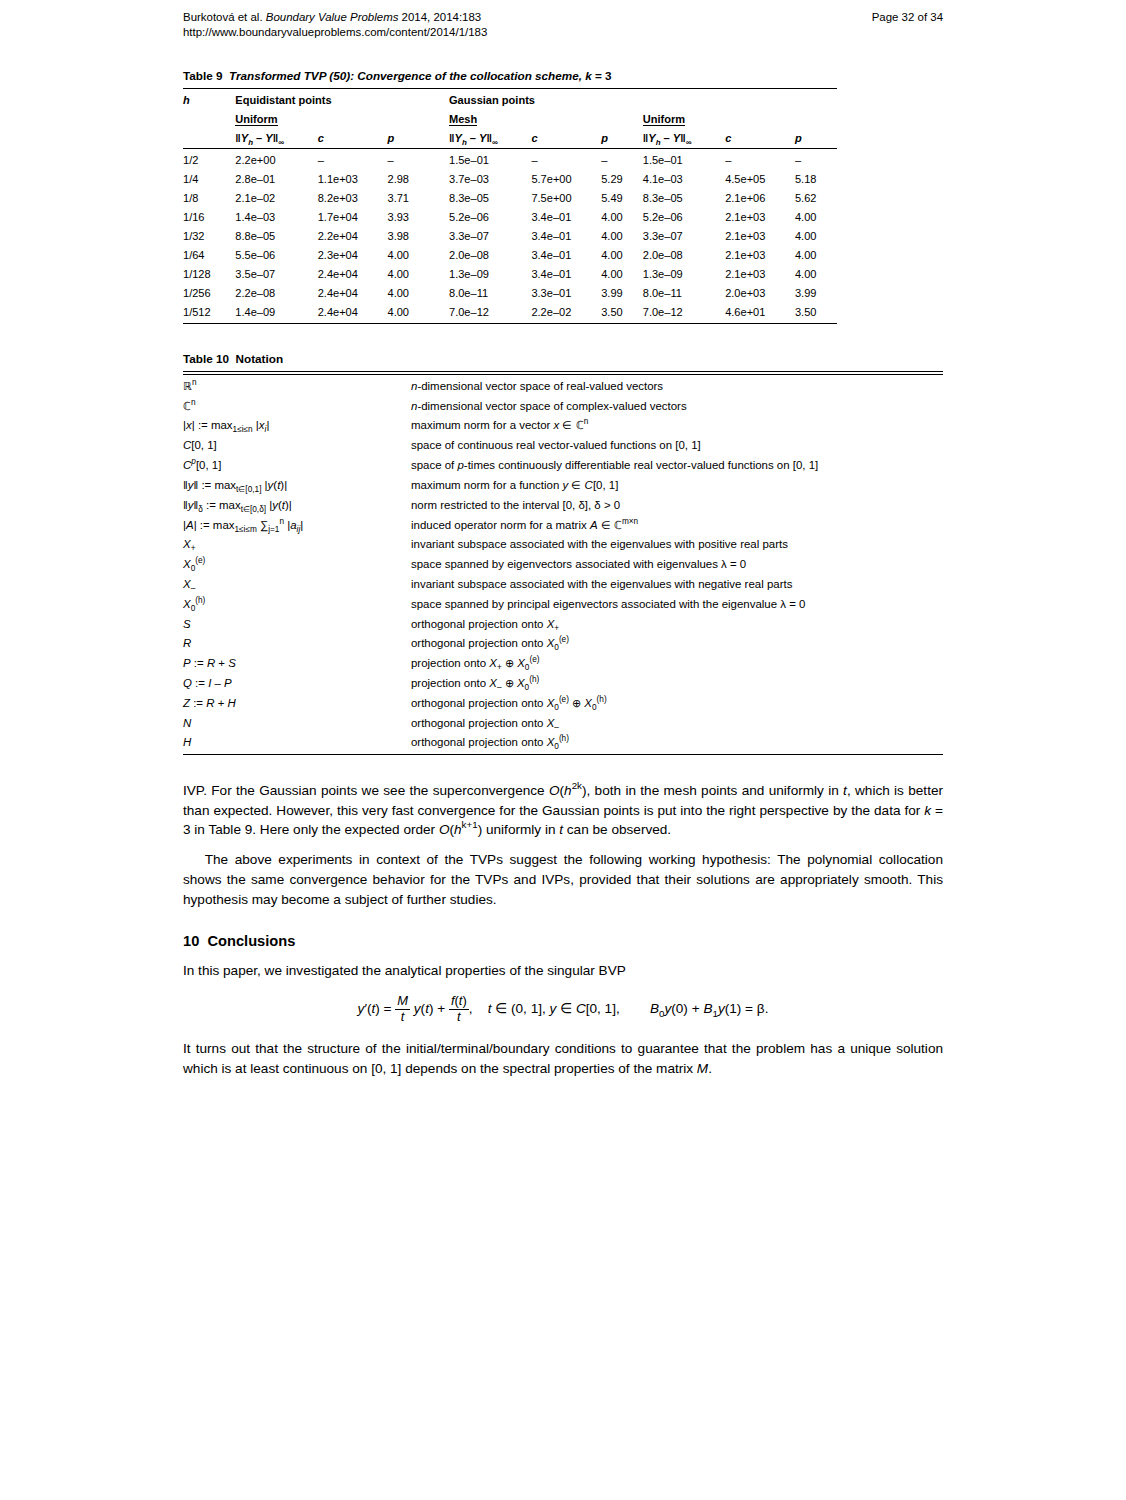Burkotová et al. Boundary Value Problems 2014, 2014:183
http://www.boundaryvalueproblems.com/content/2014/1/183
Page 32 of 34
Table 9 Transformed TVP (50): Convergence of the collocation scheme, k = 3
| h | Equidistant points | | Gaussian points |
| --- | --- | --- | --- |
| | Uniform | | Mesh | Uniform |
| | ‖ Y h – Y ‖ ∞ | c | p | | ‖ Y h – Y ‖ ∞ | c | p | ‖ Y h – Y ‖ ∞ | c | p |
| 1/2 | 2.2e+00 | – | – | | 1.5e–01 | – | – | 1.5e–01 | – | – |
| 1/4 | 2.8e–01 | 1.1e+03 | 2.98 | | 3.7e–03 | 5.7e+00 | 5.29 | 4.1e–03 | 4.5e+05 | 5.18 |
| 1/8 | 2.1e–02 | 8.2e+03 | 3.71 | | 8.3e–05 | 7.5e+00 | 5.49 | 8.3e–05 | 2.1e+06 | 5.62 |
| 1/16 | 1.4e–03 | 1.7e+04 | 3.93 | | 5.2e–06 | 3.4e–01 | 4.00 | 5.2e–06 | 2.1e+03 | 4.00 |
| 1/32 | 8.8e–05 | 2.2e+04 | 3.98 | | 3.3e–07 | 3.4e–01 | 4.00 | 3.3e–07 | 2.1e+03 | 4.00 |
| 1/64 | 5.5e–06 | 2.3e+04 | 4.00 | | 2.0e–08 | 3.4e–01 | 4.00 | 2.0e–08 | 2.1e+03 | 4.00 |
| 1/128 | 3.5e–07 | 2.4e+04 | 4.00 | | 1.3e–09 | 3.4e–01 | 4.00 | 1.3e–09 | 2.1e+03 | 4.00 |
| 1/256 | 2.2e–08 | 2.4e+04 | 4.00 | | 8.0e–11 | 3.3e–01 | 3.99 | 8.0e–11 | 2.0e+03 | 3.99 |
| 1/512 | 1.4e–09 | 2.4e+04 | 4.00 | | 7.0e–12 | 2.2e–02 | 3.50 | 7.0e–12 | 4.6e+01 | 3.50 |
Table 10 Notation
| ℝ n | n -dimensional vector space of real-valued vectors |
| ℂ n | n -dimensional vector space of complex-valued vectors |
| / x / := max 1≤i≤n / x i / | maximum norm for a vector x ∈ ℂ n |
| C [0, 1] | space of continuous real vector-valued functions on [0, 1] |
| C p [0, 1] | space of p -times continuously differentiable real vector-valued functions on [0, 1] |
| ‖ y ‖ := max t∈[0,1] / y ( t )/ | maximum norm for a function y ∈ C [0, 1] |
| ‖ y ‖ δ := max t∈[0,δ] / y ( t )/ | norm restricted to the interval [0, δ], δ > 0 |
| / A / := max 1≤i≤m ∑ j=1 n / a ij / | induced operator norm for a matrix A ∈ ℂ m×n |
| X + | invariant subspace associated with the eigenvalues with positive real parts |
| X 0 (e) | space spanned by eigenvectors associated with eigenvalues λ = 0 |
| X – | invariant subspace associated with the eigenvalues with negative real parts |
| X 0 (h) | space spanned by principal eigenvectors associated with the eigenvalue λ = 0 |
| S | orthogonal projection onto X + |
| R | orthogonal projection onto X 0 (e) |
| P := R + S | projection onto X + ⊕ X 0 (e) |
| Q := I – P | projection onto X – ⊕ X 0 (h) |
| Z := R + H | orthogonal projection onto X 0 (e) ⊕ X 0 (h) |
| N | orthogonal projection onto X – |
| H | orthogonal projection onto X 0 (h) |
IVP. For the Gaussian points we see the superconvergence O(h2k), both in the mesh points and uniformly in t, which is better than expected. However, this very fast convergence for the Gaussian points is put into the right perspective by the data for k = 3 in Table 9. Here only the expected order O(hk+1) uniformly in t can be observed.
The above experiments in context of the TVPs suggest the following working hypothesis: The polynomial collocation shows the same convergence behavior for the TVPs and IVPs, provided that their solutions are appropriately smooth. This hypothesis may become a subject of further studies.
10 Conclusions
In this paper, we investigated the analytical properties of the singular BVP
y′(t) = Mt y(t) + f(t) t, t ∈ (0, 1], y ∈ C[0, 1], B0y(0) + B1y(1) = β.
It turns out that the structure of the initial/terminal/boundary conditions to guarantee that the problem has a unique solution which is at least continuous on [0, 1] depends on the spectral properties of the matrix M.